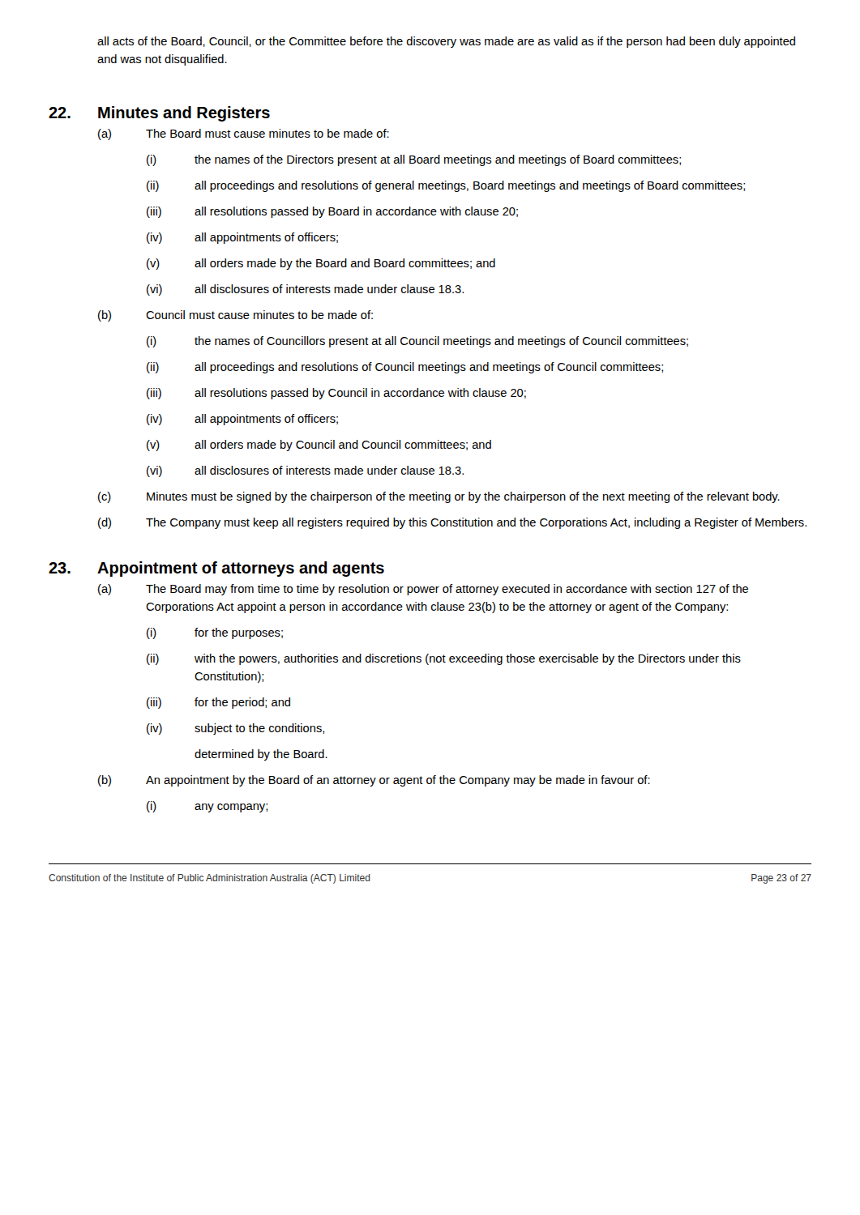all acts of the Board, Council, or the Committee before the discovery was made are as valid as if the person had been duly appointed and was not disqualified.
22.
Minutes and Registers
(a)
The Board must cause minutes to be made of:
(i)
the names of the Directors present at all Board meetings and meetings of Board committees;
(ii)
all proceedings and resolutions of general meetings, Board meetings and meetings of Board committees;
(iii)
all resolutions passed by Board in accordance with clause 20;
(iv)
all appointments of officers;
(v)
all orders made by the Board and Board committees; and
(vi)
all disclosures of interests made under clause 18.3.
(b)
Council must cause minutes to be made of:
(i)
the names of Councillors present at all Council meetings and meetings of Council committees;
(ii)
all proceedings and resolutions of Council meetings and meetings of Council committees;
(iii)
all resolutions passed by Council in accordance with clause 20;
(iv)
all appointments of officers;
(v)
all orders made by Council and Council committees; and
(vi)
all disclosures of interests made under clause 18.3.
(c)
Minutes must be signed by the chairperson of the meeting or by the chairperson of the next meeting of the relevant body.
(d)
The Company must keep all registers required by this Constitution and the Corporations Act, including a Register of Members.
23.
Appointment of attorneys and agents
(a)
The Board may from time to time by resolution or power of attorney executed in accordance with section 127 of the Corporations Act appoint a person in accordance with clause 23(b) to be the attorney or agent of the Company:
(i)
for the purposes;
(ii)
with the powers, authorities and discretions (not exceeding those exercisable by the Directors under this Constitution);
(iii)
for the period; and
(iv)
subject to the conditions,
determined by the Board.
(b)
An appointment by the Board of an attorney or agent of the Company may be made in favour of:
(i)
any company;
Constitution of the Institute of Public Administration Australia (ACT) Limited Page 23 of 27